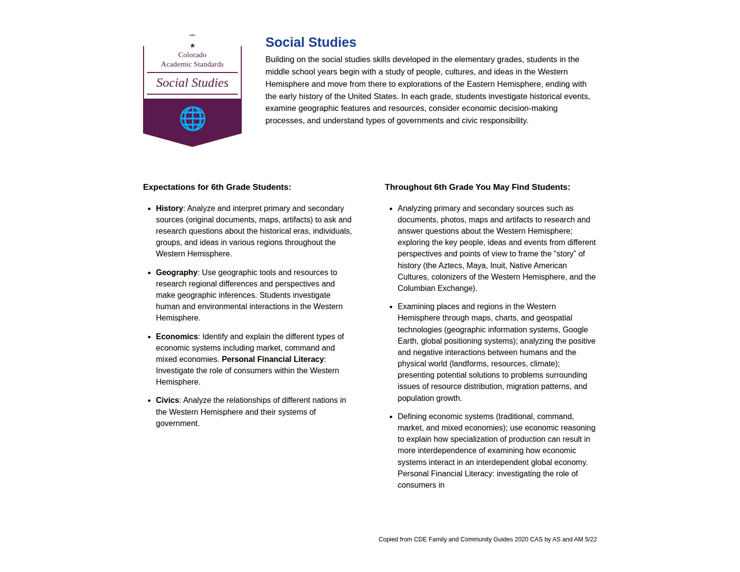★ Colorado Academic Standards
Social Studies
🌐
Social Studies
Building on the social studies skills developed in the elementary grades, students in the middle school years begin with a study of people, cultures, and ideas in the Western Hemisphere and move from there to explorations of the Eastern Hemisphere, ending with the early history of the United States. In each grade, students investigate historical events, examine geographic features and resources, consider economic decision-making processes, and understand types of governments and civic responsibility.
Expectations for 6th Grade Students:
History: Analyze and interpret primary and secondary sources (original documents, maps, artifacts) to ask and research questions about the historical eras, individuals, groups, and ideas in various regions throughout the Western Hemisphere.
Geography: Use geographic tools and resources to research regional differences and perspectives and make geographic inferences. Students investigate human and environmental interactions in the Western Hemisphere.
Economics: Identify and explain the different types of economic systems including market, command and mixed economies. Personal Financial Literacy: Investigate the role of consumers within the Western Hemisphere.
Civics: Analyze the relationships of different nations in the Western Hemisphere and their systems of government.
Throughout 6th Grade You May Find Students:
Analyzing primary and secondary sources such as documents, photos, maps and artifacts to research and answer questions about the Western Hemisphere; exploring the key people, ideas and events from different perspectives and points of view to frame the “story” of history (the Aztecs, Maya, Inuit, Native American Cultures, colonizers of the Western Hemisphere, and the Columbian Exchange).
Examining places and regions in the Western Hemisphere through maps, charts, and geospatial technologies (geographic information systems, Google Earth, global positioning systems); analyzing the positive and negative interactions between humans and the physical world (landforms, resources, climate); presenting potential solutions to problems surrounding issues of resource distribution, migration patterns, and population growth.
Defining economic systems (traditional, command, market, and mixed economies); use economic reasoning to explain how specialization of production can result in more interdependence of examining how economic systems interact in an interdependent global economy. Personal Financial Literacy: investigating the role of consumers in
Copied from CDE Family and Community Guides 2020 CAS by AS and AM 5/22